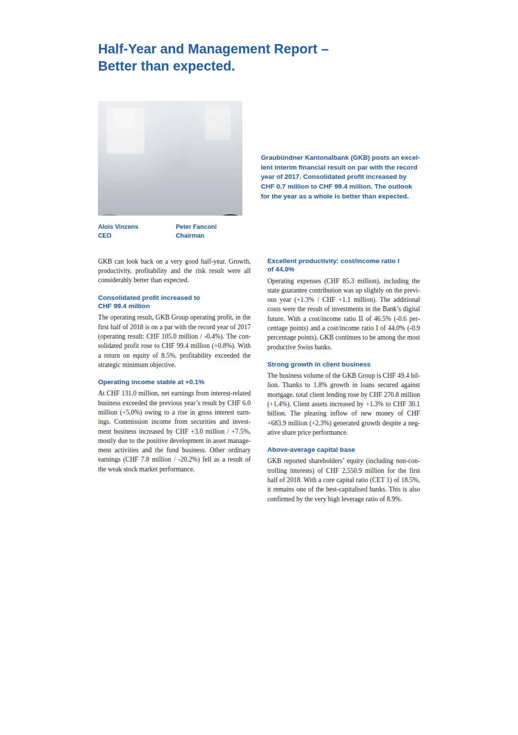Half-Year and Management Report –
Better than expected.
Alois Vinzens
CEO
Peter Fanconi
Chairman
Graubündner Kantonalbank (GKB) posts an excellent interim financial result on par with the record year of 2017. Consolidated profit increased by CHF 0.7 million to CHF 99.4 million. The outlook for the year as a whole is better than expected.
GKB can look back on a very good half-year. Growth, productivity, profitability and the risk result were all considerably better than expected.
Consolidated profit increased to
CHF 99.4 million
The operating result, GKB Group operating profit, in the first half of 2018 is on a par with the record year of 2017 (operating result: CHF 105.0 million / -0.4%). The consolidated profit rose to CHF 99.4 million (+0.8%). With a return on equity of 8.5%, profitability exceeded the strategic minimum objective.
Operating income stable at +0.1%
At CHF 131.0 million, net earnings from interest-related business exceeded the previous year’s result by CHF 6.0 million (+5.0%) owing to a rise in gross interest earnings. Commission income from securities and investment business increased by CHF +3.0 million / +7.5%, mostly due to the positive development in asset management activities and the fund business. Other ordinary earnings (CHF 7.8 million / -20.2%) fell as a result of the weak stock market performance.
Excellent productivity: cost/income ratio I
of 44.0%
Operating expenses (CHF 85.3 million), including the state guarantee contribution was up slightly on the previous year (+1.3% / CHF +1.1 million). The additional costs were the result of investments in the Bank’s digital future. With a cost/income ratio II of 46.5% (-0.6 percentage points) and a cost/income ratio I of 44.0% (-0.9 percentage points), GKB continues to be among the most productive Swiss banks.
Strong growth in client business
The business volume of the GKB Group is CHF 49.4 billion. Thanks to 1.8% growth in loans secured against mortgage, total client lending rose by CHF 270.8 million (+1.4%). Client assets increased by +1.3% to CHF 30.1 billion. The pleasing inflow of new money of CHF +683.9 million (+2.3%) generated growth despite a negative share price performance.
Above-average capital base
GKB reported shareholders’ equity (including non-controlling interests) of CHF 2,550.9 million for the first half of 2018. With a core capital ratio (CET 1) of 18.5%, it remains one of the best-capitalised banks. This is also confirmed by the very high leverage ratio of 8.9%.